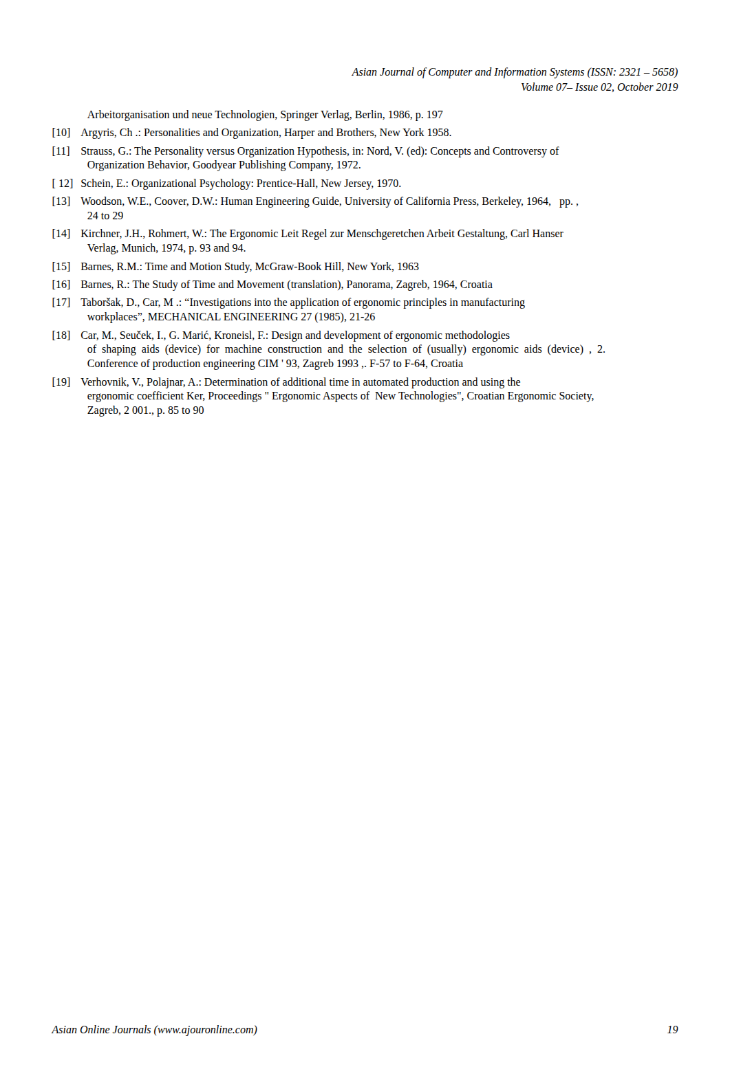Asian Journal of Computer and Information Systems (ISSN: 2321 – 5658)
Volume 07– Issue 02, October 2019
Arbeitorganisation und neue Technologien, Springer Verlag, Berlin, 1986, p. 197
[10] Argyris, Ch .: Personalities and Organization, Harper and Brothers, New York 1958.
[11] Strauss, G.: The Personality versus Organization Hypothesis, in: Nord, V. (ed): Concepts and Controversy of Organization Behavior, Goodyear Publishing Company, 1972.
[ 12] Schein, E.: Organizational Psychology: Prentice-Hall, New Jersey, 1970.
[13] Woodson, W.E., Coover, D.W.: Human Engineering Guide, University of California Press, Berkeley, 1964, pp. , 24 to 29
[14] Kirchner, J.H., Rohmert, W.: The Ergonomic Leit Regel zur Menschgeretchen Arbeit Gestaltung, Carl Hanser Verlag, Munich, 1974, p. 93 and 94.
[15] Barnes, R.M.: Time and Motion Study, McGraw-Book Hill, New York, 1963
[16] Barnes, R.: The Study of Time and Movement (translation), Panorama, Zagreb, 1964, Croatia
[17] Taboršak, D., Car, M .: “Investigations into the application of ergonomic principles in manufacturing workplaces”, MECHANICAL ENGINEERING 27 (1985), 21-26
[18] Car, M., Seuček, I., G. Marić, Kroneisl, F.: Design and development of ergonomic methodologies of shaping aids (device) for machine construction and the selection of (usually) ergonomic aids (device) , 2. Conference of production engineering CIM ' 93, Zagreb 1993 ,. F-57 to F-64, Croatia
[19] Verhovnik, V., Polajnar, A.: Determination of additional time in automated production and using the ergonomic coefficient Ker, Proceedings " Ergonomic Aspects of New Technologies", Croatian Ergonomic Society, Zagreb, 2 001., p. 85 to 90
Asian Online Journals (www.ajouronline.com) 19